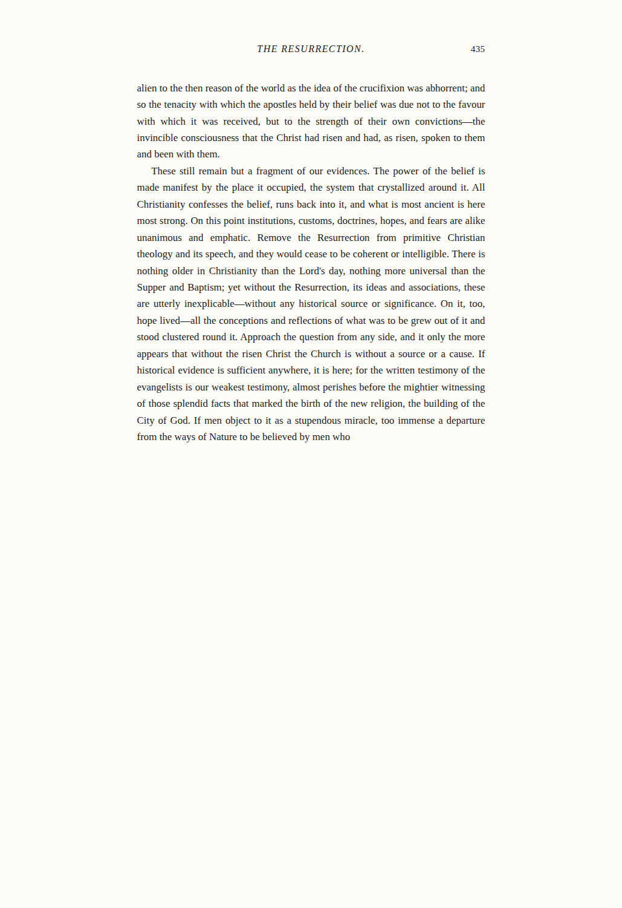The Resurrection.
435
alien to the then reason of the world as the idea of the crucifixion was abhorrent; and so the tenacity with which the apostles held by their belief was due not to the favour with which it was received, but to the strength of their own convictions—the invincible consciousness that the Christ had risen and had, as risen, spoken to them and been with them.
These still remain but a fragment of our evidences. The power of the belief is made manifest by the place it occupied, the system that crystallized around it. All Christianity confesses the belief, runs back into it, and what is most ancient is here most strong. On this point institutions, customs, doctrines, hopes, and fears are alike unanimous and emphatic. Remove the Resurrection from primitive Christian theology and its speech, and they would cease to be coherent or intelligible. There is nothing older in Christianity than the Lord's day, nothing more universal than the Supper and Baptism; yet without the Resurrection, its ideas and associations, these are utterly inexplicable—without any historical source or significance. On it, too, hope lived—all the conceptions and reflections of what was to be grew out of it and stood clustered round it. Approach the question from any side, and it only the more appears that without the risen Christ the Church is without a source or a cause. If historical evidence is sufficient anywhere, it is here; for the written testimony of the evangelists is our weakest testimony, almost perishes before the mightier witnessing of those splendid facts that marked the birth of the new religion, the building of the City of God. If men object to it as a stupendous miracle, too immense a departure from the ways of Nature to be believed by men who